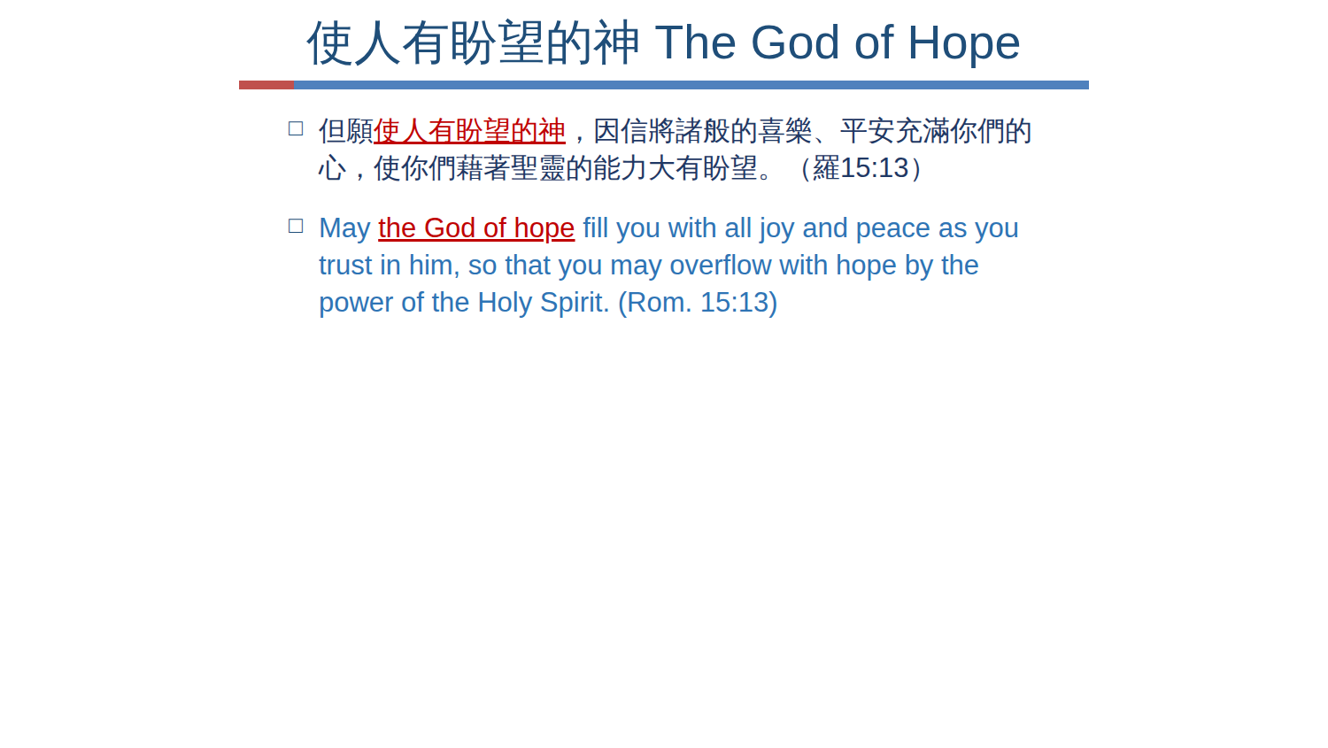使人有盼望的神 The God of Hope
但願使人有盼望的神，因信將諸般的喜樂、平安充滿你們的心，使你們藉著聖靈的能力大有盼望。（羅15:13）
May the God of hope fill you with all joy and peace as you trust in him, so that you may overflow with hope by the power of the Holy Spirit. (Rom. 15:13)